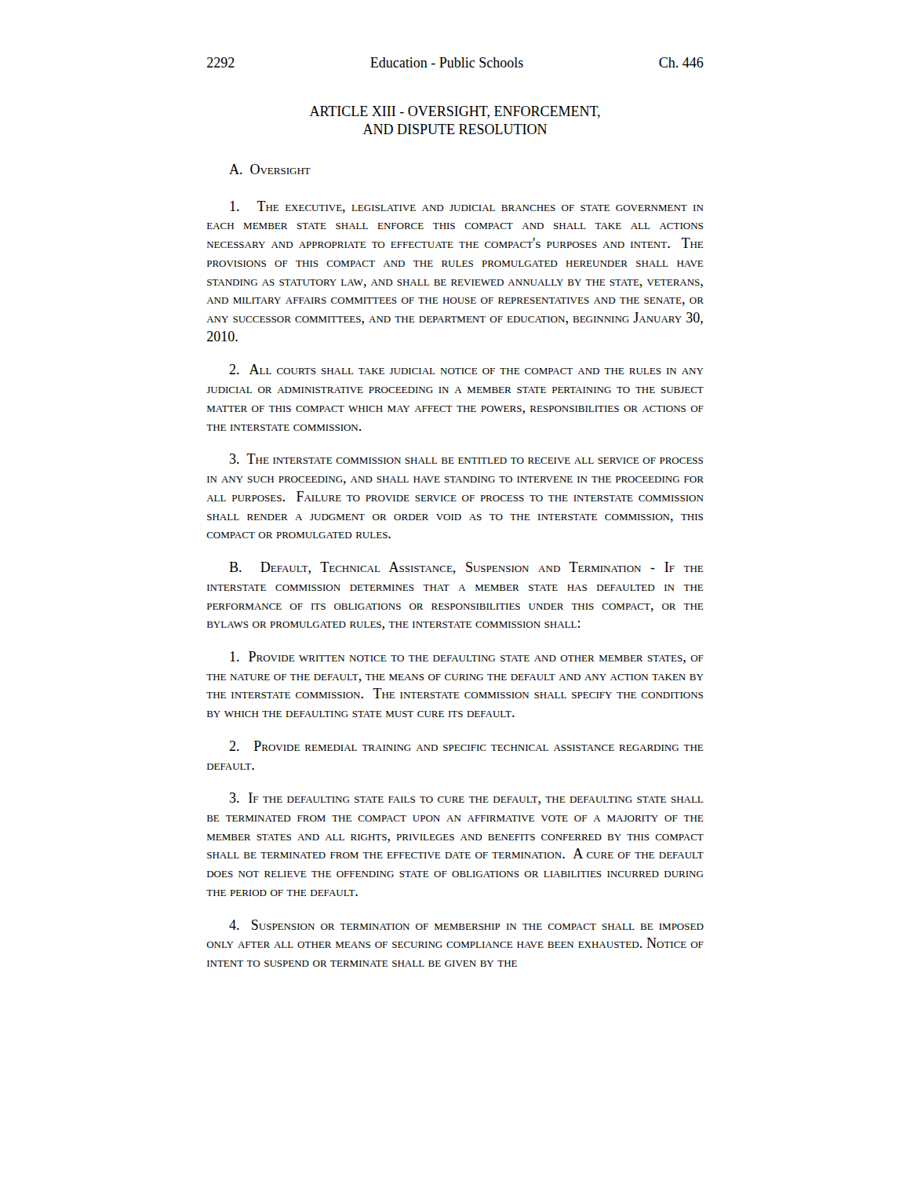2292
Education - Public Schools
Ch. 446
ARTICLE XIII - OVERSIGHT, ENFORCEMENT,
AND DISPUTE RESOLUTION
A. Oversight
1. The executive, legislative and judicial branches of state government in each member state shall enforce this compact and shall take all actions necessary and appropriate to effectuate the compact's purposes and intent. The provisions of this compact and the rules promulgated hereunder shall have standing as statutory law, and shall be reviewed annually by the state, veterans, and military affairs committees of the house of representatives and the senate, or any successor committees, and the department of education, beginning January 30, 2010.
2. All courts shall take judicial notice of the compact and the rules in any judicial or administrative proceeding in a member state pertaining to the subject matter of this compact which may affect the powers, responsibilities or actions of the interstate commission.
3. The interstate commission shall be entitled to receive all service of process in any such proceeding, and shall have standing to intervene in the proceeding for all purposes. Failure to provide service of process to the interstate commission shall render a judgment or order void as to the interstate commission, this compact or promulgated rules.
B. Default, Technical Assistance, Suspension and Termination - If the interstate commission determines that a member state has defaulted in the performance of its obligations or responsibilities under this compact, or the bylaws or promulgated rules, the interstate commission shall:
1. Provide written notice to the defaulting state and other member states, of the nature of the default, the means of curing the default and any action taken by the interstate commission. The interstate commission shall specify the conditions by which the defaulting state must cure its default.
2. Provide remedial training and specific technical assistance regarding the default.
3. If the defaulting state fails to cure the default, the defaulting state shall be terminated from the compact upon an affirmative vote of a majority of the member states and all rights, privileges and benefits conferred by this compact shall be terminated from the effective date of termination. A cure of the default does not relieve the offending state of obligations or liabilities incurred during the period of the default.
4. Suspension or termination of membership in the compact shall be imposed only after all other means of securing compliance have been exhausted. Notice of intent to suspend or terminate shall be given by the